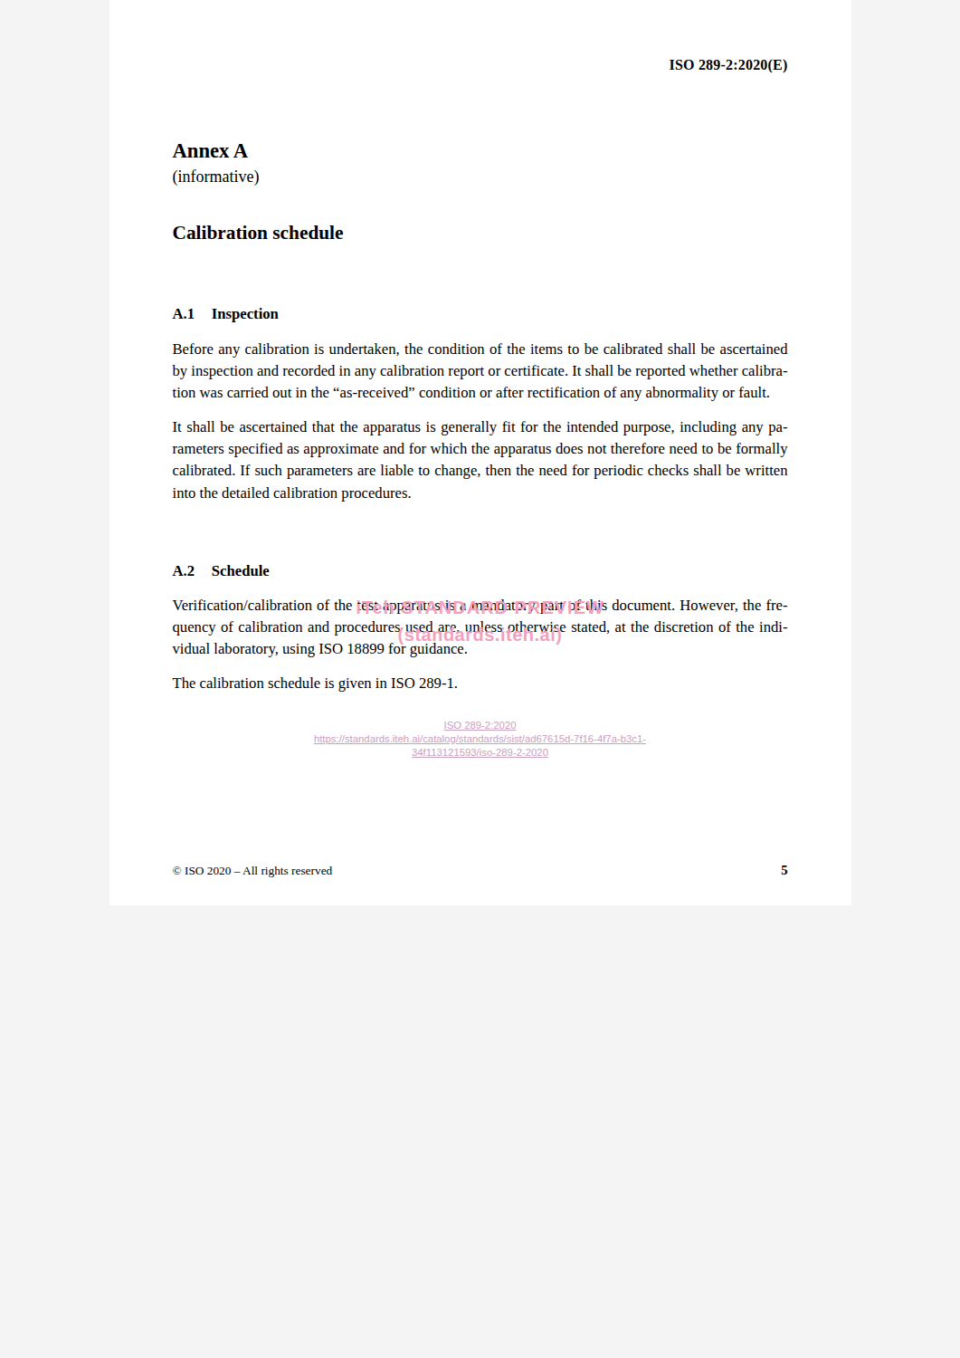ISO 289-2:2020(E)
Annex A
(informative)
Calibration schedule
A.1 Inspection
Before any calibration is undertaken, the condition of the items to be calibrated shall be ascertained by inspection and recorded in any calibration report or certificate. It shall be reported whether calibration was carried out in the “as-received” condition or after rectification of any abnormality or fault.
It shall be ascertained that the apparatus is generally fit for the intended purpose, including any parameters specified as approximate and for which the apparatus does not therefore need to be formally calibrated. If such parameters are liable to change, then the need for periodic checks shall be written into the detailed calibration procedures.
A.2 Schedule
iTeh STANDARD PREVIEW
(standards.iteh.ai)
Verification/calibration of the test apparatus is a mandatory part of this document. However, the frequency of calibration and procedures used are, unless otherwise stated, at the discretion of the individual laboratory, using ISO 18899 for guidance.
The calibration schedule is given in ISO 289-1.
ISO 289-2:2020
https://standards.iteh.ai/catalog/standards/sist/ad67615d-7f16-4f7a-b3c1-
34f113121593/iso-289-2-2020
© ISO 2020 – All rights reserved 5